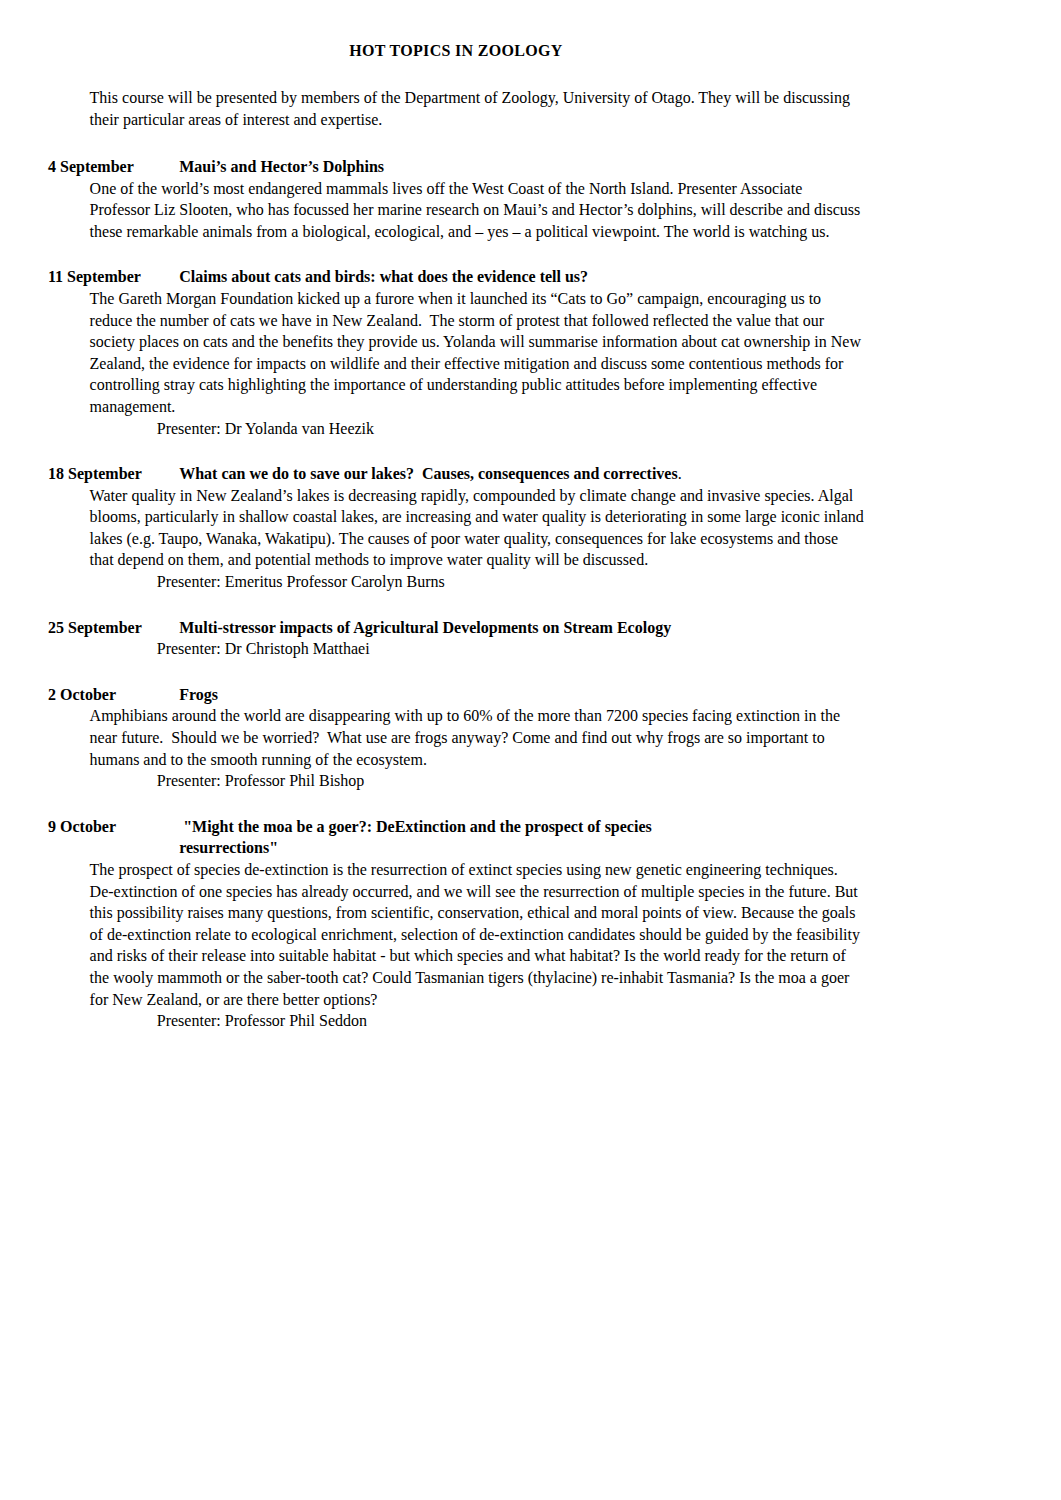HOT TOPICS IN ZOOLOGY
This course will be presented by members of the Department of Zoology, University of Otago. They will be discussing their particular areas of interest and expertise.
4 September Maui’s and Hector’s Dolphins
One of the world’s most endangered mammals lives off the West Coast of the North Island. Presenter Associate Professor Liz Slooten, who has focussed her marine research on Maui’s and Hector’s dolphins, will describe and discuss these remarkable animals from a biological, ecological, and – yes – a political viewpoint. The world is watching us.
11 September Claims about cats and birds: what does the evidence tell us?
The Gareth Morgan Foundation kicked up a furore when it launched its “Cats to Go” campaign, encouraging us to reduce the number of cats we have in New Zealand. The storm of protest that followed reflected the value that our society places on cats and the benefits they provide us. Yolanda will summarise information about cat ownership in New Zealand, the evidence for impacts on wildlife and their effective mitigation and discuss some contentious methods for controlling stray cats highlighting the importance of understanding public attitudes before implementing effective management.
Presenter: Dr Yolanda van Heezik
18 September What can we do to save our lakes? Causes, consequences and correctives.
Water quality in New Zealand’s lakes is decreasing rapidly, compounded by climate change and invasive species. Algal blooms, particularly in shallow coastal lakes, are increasing and water quality is deteriorating in some large iconic inland lakes (e.g. Taupo, Wanaka, Wakatipu). The causes of poor water quality, consequences for lake ecosystems and those that depend on them, and potential methods to improve water quality will be discussed.
Presenter: Emeritus Professor Carolyn Burns
25 September Multi-stressor impacts of Agricultural Developments on Stream Ecology
Presenter: Dr Christoph Matthaei
2 October Frogs
Amphibians around the world are disappearing with up to 60% of the more than 7200 species facing extinction in the near future. Should we be worried? What use are frogs anyway? Come and find out why frogs are so important to humans and to the smooth running of the ecosystem.
Presenter: Professor Phil Bishop
9 October "Might the moa be a goer?: DeExtinction and the prospect of speciesresurrections"
The prospect of species de-extinction is the resurrection of extinct species using new genetic engineering techniques. De-extinction of one species has already occurred, and we will see the resurrection of multiple species in the future. But this possibility raises many questions, from scientific, conservation, ethical and moral points of view. Because the goals of de-extinction relate to ecological enrichment, selection of de-extinction candidates should be guided by the feasibility and risks of their release into suitable habitat - but which species and what habitat? Is the world ready for the return of the wooly mammoth or the saber-tooth cat? Could Tasmanian tigers (thylacine) re-inhabit Tasmania? Is the moa a goer for New Zealand, or are there better options?
Presenter: Professor Phil Seddon